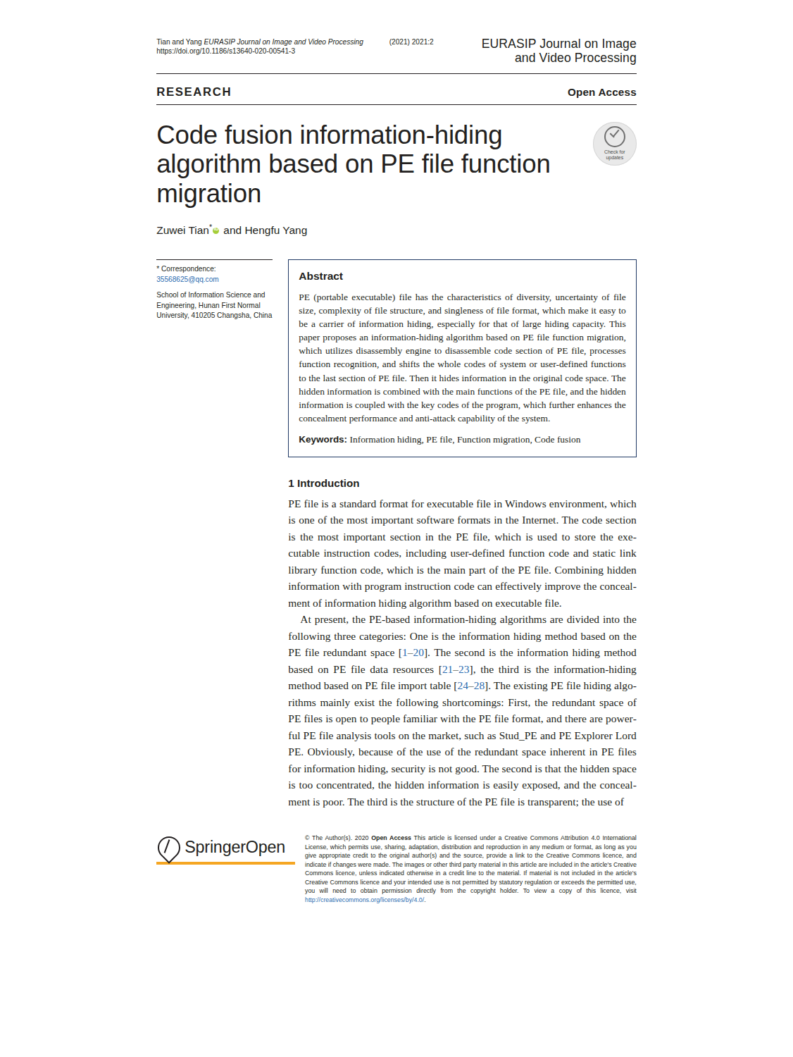Tian and Yang EURASIP Journal on Image and Video Processing (2021) 2021:2 https://doi.org/10.1186/s13640-020-00541-3
EURASIP Journal on Image and Video Processing
RESEARCH
Open Access
Code fusion information-hiding algorithm based on PE file function migration
Check for
updates
Zuwei Tian* and Hengfu Yang
* Correspondence: 35568625@qq.com
School of Information Science and Engineering, Hunan First Normal University, 410205 Changsha, China
Abstract
PE (portable executable) file has the characteristics of diversity, uncertainty of file size, complexity of file structure, and singleness of file format, which make it easy to be a carrier of information hiding, especially for that of large hiding capacity. This paper proposes an information-hiding algorithm based on PE file function migration, which utilizes disassembly engine to disassemble code section of PE file, processes function recognition, and shifts the whole codes of system or user-defined functions to the last section of PE file. Then it hides information in the original code space. The hidden information is combined with the main functions of the PE file, and the hidden information is coupled with the key codes of the program, which further enhances the concealment performance and anti-attack capability of the system.
Keywords: Information hiding, PE file, Function migration, Code fusion
1 Introduction
PE file is a standard format for executable file in Windows environment, which is one of the most important software formats in the Internet. The code section is the most important section in the PE file, which is used to store the executable instruction codes, including user-defined function code and static link library function code, which is the main part of the PE file. Combining hidden information with program instruction code can effectively improve the concealment of information hiding algorithm based on executable file.
At present, the PE-based information-hiding algorithms are divided into the following three categories: One is the information hiding method based on the PE file redundant space [1–20]. The second is the information hiding method based on PE file data resources [21–23], the third is the information-hiding method based on PE file import table [24–28]. The existing PE file hiding algorithms mainly exist the following shortcomings: First, the redundant space of PE files is open to people familiar with the PE file format, and there are powerful PE file analysis tools on the market, such as Stud_PE and PE Explorer Lord PE. Obviously, because of the use of the redundant space inherent in PE files for information hiding, security is not good. The second is that the hidden space is too concentrated, the hidden information is easily exposed, and the concealment is poor. The third is the structure of the PE file is transparent; the use of
SpringerOpen
© The Author(s). 2020 Open Access This article is licensed under a Creative Commons Attribution 4.0 International License, which permits use, sharing, adaptation, distribution and reproduction in any medium or format, as long as you give appropriate credit to the original author(s) and the source, provide a link to the Creative Commons licence, and indicate if changes were made. The images or other third party material in this article are included in the article's Creative Commons licence, unless indicated otherwise in a credit line to the material. If material is not included in the article's Creative Commons licence and your intended use is not permitted by statutory regulation or exceeds the permitted use, you will need to obtain permission directly from the copyright holder. To view a copy of this licence, visit http://creativecommons.org/licenses/by/4.0/.